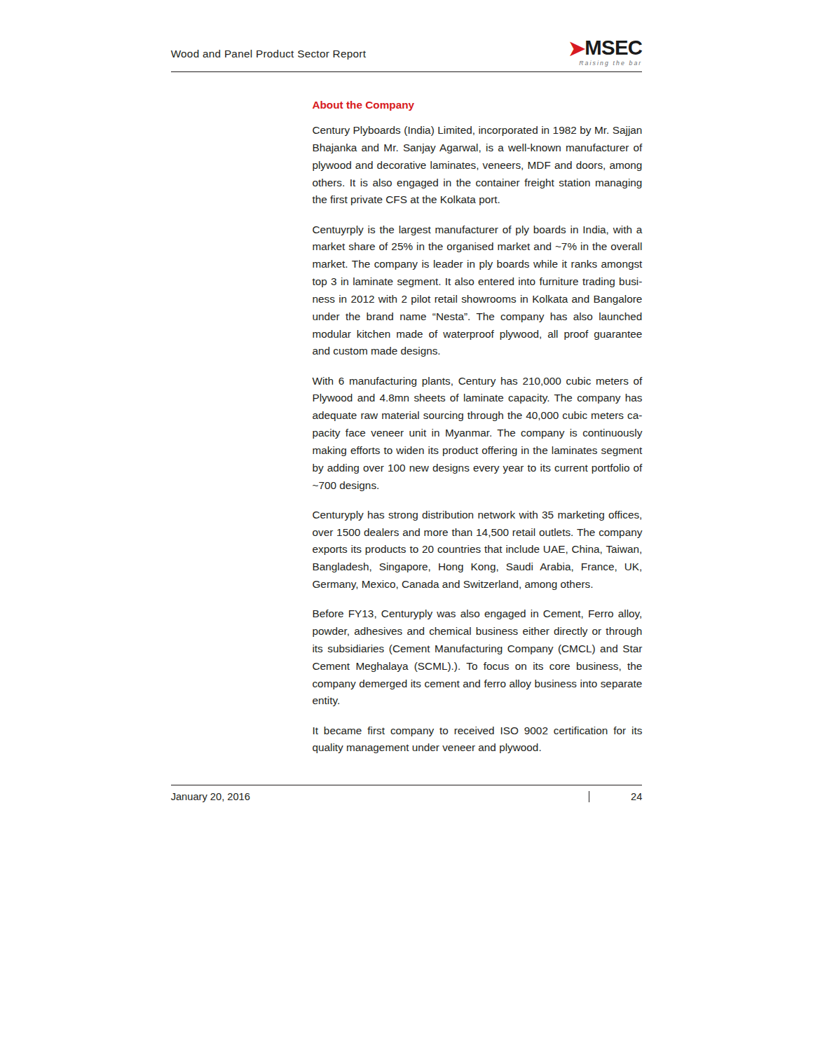Wood and Panel Product Sector Report
➤MSEC
Raising the bar
About the Company
Century Plyboards (India) Limited, incorporated in 1982 by Mr. Sajjan Bhajanka and Mr. Sanjay Agarwal, is a well-known manufacturer of plywood and decorative laminates, veneers, MDF and doors, among others. It is also engaged in the container freight station managing the first private CFS at the Kolkata port.
Centuyrply is the largest manufacturer of ply boards in India, with a market share of 25% in the organised market and ~7% in the overall market. The company is leader in ply boards while it ranks amongst top 3 in laminate segment. It also entered into furniture trading business in 2012 with 2 pilot retail showrooms in Kolkata and Bangalore under the brand name “Nesta”. The company has also launched modular kitchen made of waterproof plywood, all proof guarantee and custom made designs.
With 6 manufacturing plants, Century has 210,000 cubic meters of Plywood and 4.8mn sheets of laminate capacity. The company has adequate raw material sourcing through the 40,000 cubic meters capacity face veneer unit in Myanmar. The company is continuously making efforts to widen its product offering in the laminates segment by adding over 100 new designs every year to its current portfolio of ~700 designs.
Centuryply has strong distribution network with 35 marketing offices, over 1500 dealers and more than 14,500 retail outlets. The company exports its products to 20 countries that include UAE, China, Taiwan, Bangladesh, Singapore, Hong Kong, Saudi Arabia, France, UK, Germany, Mexico, Canada and Switzerland, among others.
Before FY13, Centuryply was also engaged in Cement, Ferro alloy, powder, adhesives and chemical business either directly or through its subsidiaries (Cement Manufacturing Company (CMCL) and Star Cement Meghalaya (SCML).). To focus on its core business, the company demerged its cement and ferro alloy business into separate entity.
It became first company to received ISO 9002 certification for its quality management under veneer and plywood.
January 20, 2016
24